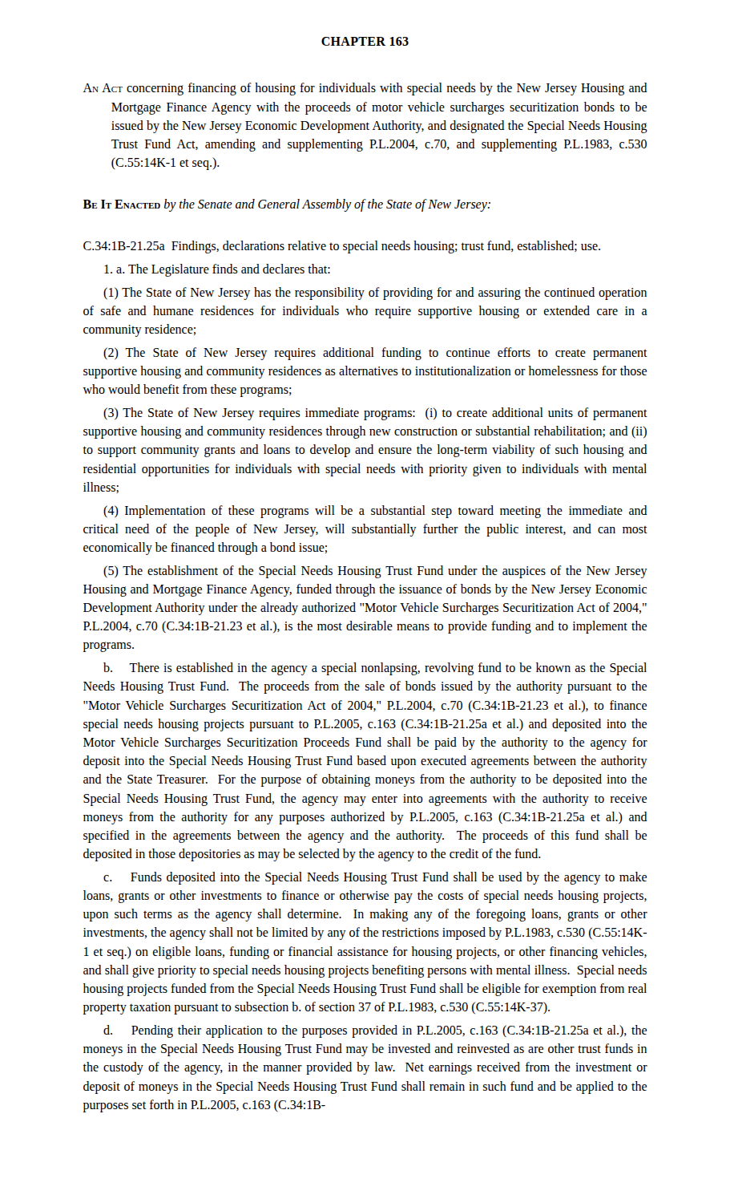CHAPTER 163
An Act concerning financing of housing for individuals with special needs by the New Jersey Housing and Mortgage Finance Agency with the proceeds of motor vehicle surcharges securitization bonds to be issued by the New Jersey Economic Development Authority, and designated the Special Needs Housing Trust Fund Act, amending and supplementing P.L.2004, c.70, and supplementing P.L.1983, c.530 (C.55:14K-1 et seq.).
Be It Enacted by the Senate and General Assembly of the State of New Jersey:
C.34:1B-21.25a Findings, declarations relative to special needs housing; trust fund, established; use.
1. a. The Legislature finds and declares that:
(1) The State of New Jersey has the responsibility of providing for and assuring the continued operation of safe and humane residences for individuals who require supportive housing or extended care in a community residence;
(2) The State of New Jersey requires additional funding to continue efforts to create permanent supportive housing and community residences as alternatives to institutionalization or homelessness for those who would benefit from these programs;
(3) The State of New Jersey requires immediate programs: (i) to create additional units of permanent supportive housing and community residences through new construction or substantial rehabilitation; and (ii) to support community grants and loans to develop and ensure the long-term viability of such housing and residential opportunities for individuals with special needs with priority given to individuals with mental illness;
(4) Implementation of these programs will be a substantial step toward meeting the immediate and critical need of the people of New Jersey, will substantially further the public interest, and can most economically be financed through a bond issue;
(5) The establishment of the Special Needs Housing Trust Fund under the auspices of the New Jersey Housing and Mortgage Finance Agency, funded through the issuance of bonds by the New Jersey Economic Development Authority under the already authorized "Motor Vehicle Surcharges Securitization Act of 2004," P.L.2004, c.70 (C.34:1B-21.23 et al.), is the most desirable means to provide funding and to implement the programs.
b. There is established in the agency a special nonlapsing, revolving fund to be known as the Special Needs Housing Trust Fund. The proceeds from the sale of bonds issued by the authority pursuant to the "Motor Vehicle Surcharges Securitization Act of 2004," P.L.2004, c.70 (C.34:1B-21.23 et al.), to finance special needs housing projects pursuant to P.L.2005, c.163 (C.34:1B-21.25a et al.) and deposited into the Motor Vehicle Surcharges Securitization Proceeds Fund shall be paid by the authority to the agency for deposit into the Special Needs Housing Trust Fund based upon executed agreements between the authority and the State Treasurer. For the purpose of obtaining moneys from the authority to be deposited into the Special Needs Housing Trust Fund, the agency may enter into agreements with the authority to receive moneys from the authority for any purposes authorized by P.L.2005, c.163 (C.34:1B-21.25a et al.) and specified in the agreements between the agency and the authority. The proceeds of this fund shall be deposited in those depositories as may be selected by the agency to the credit of the fund.
c. Funds deposited into the Special Needs Housing Trust Fund shall be used by the agency to make loans, grants or other investments to finance or otherwise pay the costs of special needs housing projects, upon such terms as the agency shall determine. In making any of the foregoing loans, grants or other investments, the agency shall not be limited by any of the restrictions imposed by P.L.1983, c.530 (C.55:14K-1 et seq.) on eligible loans, funding or financial assistance for housing projects, or other financing vehicles, and shall give priority to special needs housing projects benefiting persons with mental illness. Special needs housing projects funded from the Special Needs Housing Trust Fund shall be eligible for exemption from real property taxation pursuant to subsection b. of section 37 of P.L.1983, c.530 (C.55:14K-37).
d. Pending their application to the purposes provided in P.L.2005, c.163 (C.34:1B-21.25a et al.), the moneys in the Special Needs Housing Trust Fund may be invested and reinvested as are other trust funds in the custody of the agency, in the manner provided by law. Net earnings received from the investment or deposit of moneys in the Special Needs Housing Trust Fund shall remain in such fund and be applied to the purposes set forth in P.L.2005, c.163 (C.34:1B-